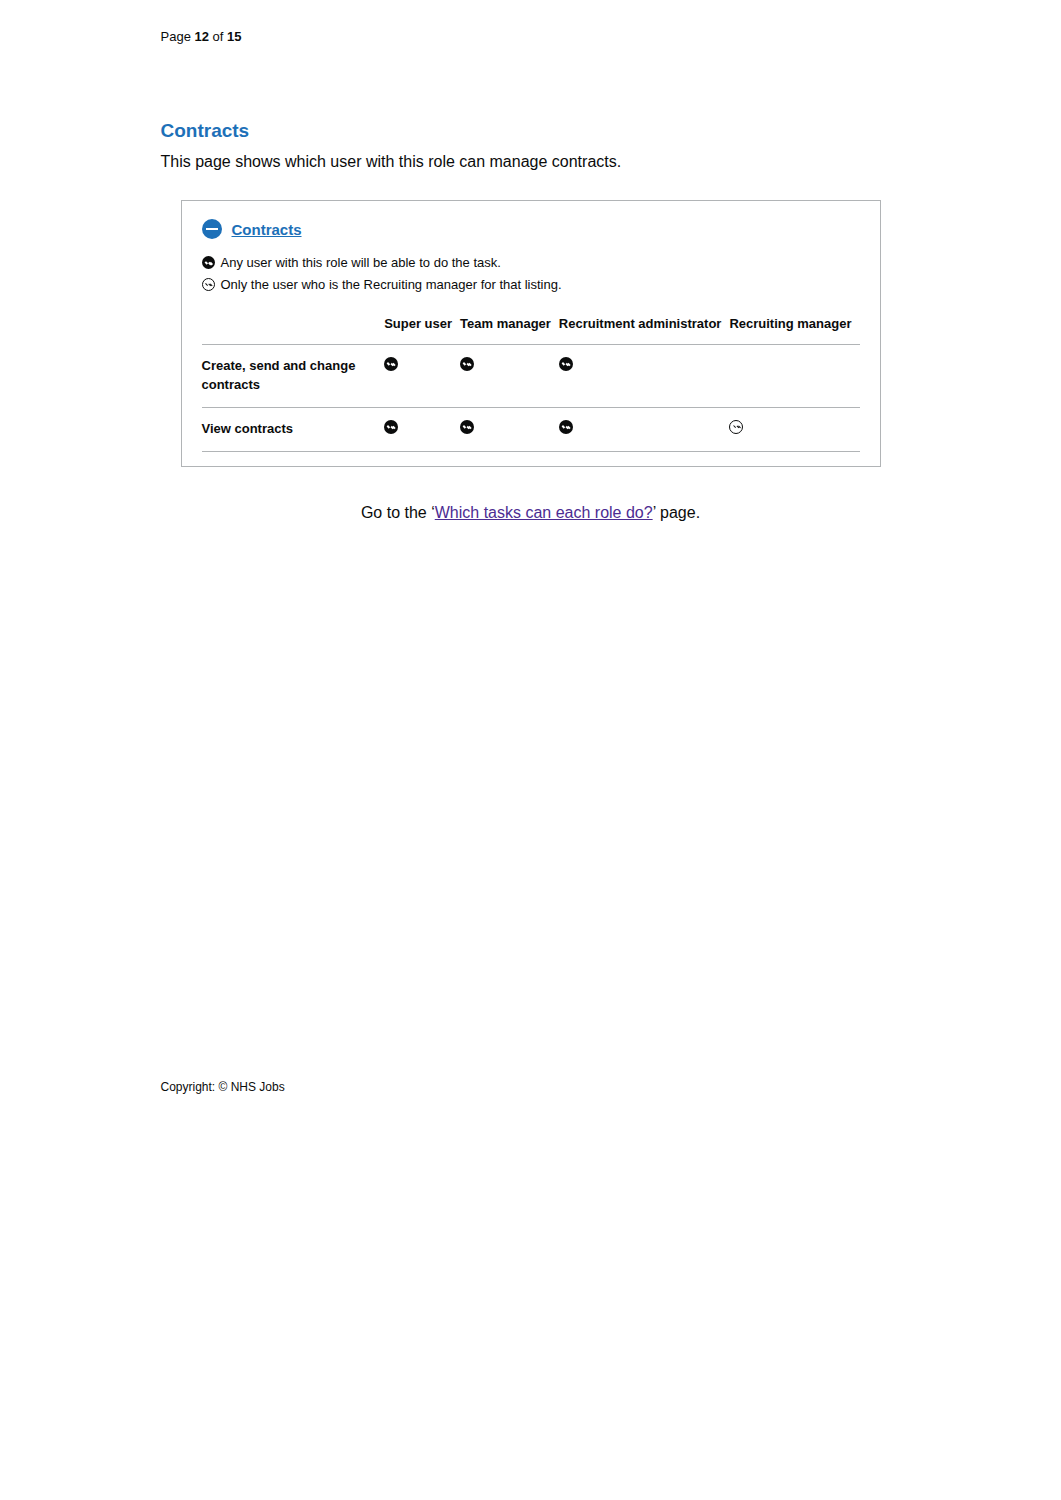Page 12 of 15
Contracts
This page shows which user with this role can manage contracts.
Contracts
Any user with this role will be able to do the task.
Only the user who is the Recruiting manager for that listing.
| | Super user | Team manager | Recruitment administrator | Recruiting manager |
| --- | --- | --- | --- | --- |
| Create, send and change contracts | | | | |
| View contracts | | | | |
Go to the ‘Which tasks can each role do?’ page.
Copyright: © NHS Jobs